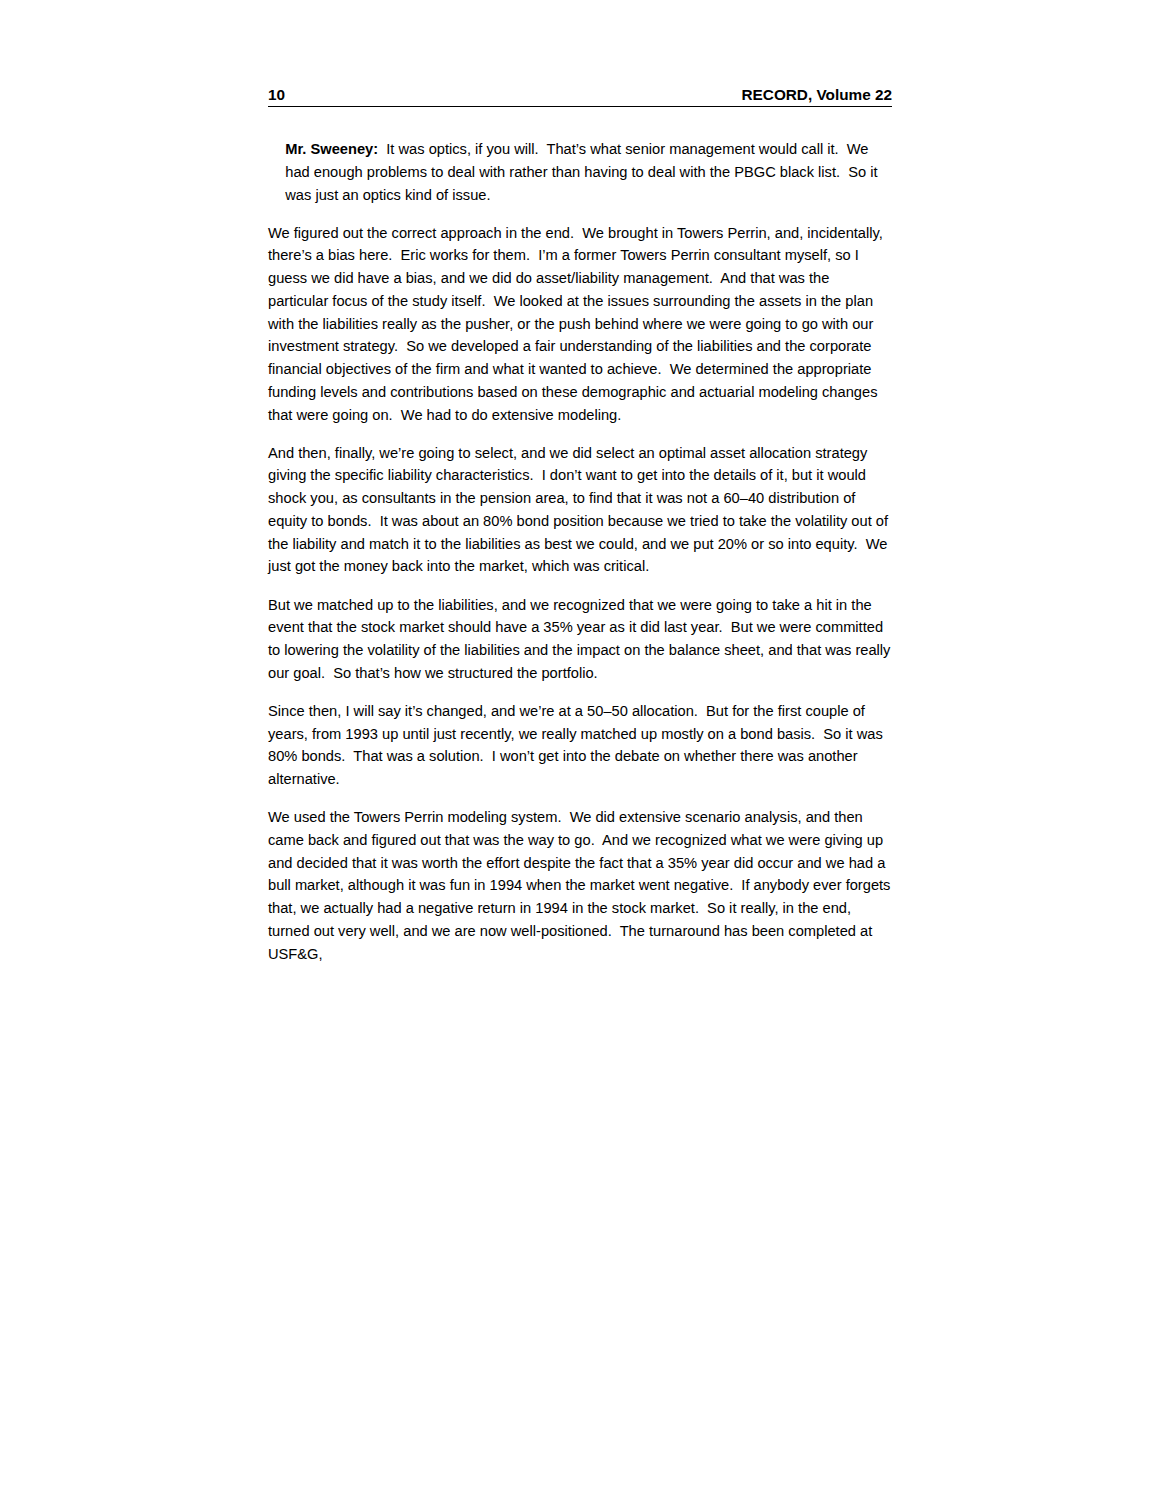10 RECORD, Volume 22
Mr. Sweeney: It was optics, if you will. That’s what senior management would call it. We had enough problems to deal with rather than having to deal with the PBGC black list. So it was just an optics kind of issue.
We figured out the correct approach in the end. We brought in Towers Perrin, and, incidentally, there’s a bias here. Eric works for them. I’m a former Towers Perrin consultant myself, so I guess we did have a bias, and we did do asset/liability management. And that was the particular focus of the study itself. We looked at the issues surrounding the assets in the plan with the liabilities really as the pusher, or the push behind where we were going to go with our investment strategy. So we developed a fair understanding of the liabilities and the corporate financial objec­tives of the firm and what it wanted to achieve. We determined the appropriate funding levels and contributions based on these demographic and actuarial model­ing changes that were going on. We had to do extensive modeling.
And then, finally, we’re going to select, and we did select an optimal asset alloca­tion strategy giving the specific liability characteristics. I don’t want to get into the details of it, but it would shock you, as consultants in the pension area, to find that it was not a 60–40 distribution of equity to bonds. It was about an 80% bond position because we tried to take the volatility out of the liability and match it to the liabilities as best we could, and we put 20% or so into equity. We just got the money back into the market, which was critical.
But we matched up to the liabilities, and we recognized that we were going to take a hit in the event that the stock market should have a 35% year as it did last year. But we were committed to lowering the volatility of the liabilities and the impact on the balance sheet, and that was really our goal. So that’s how we structured the portfolio.
Since then, I will say it’s changed, and we’re at a 50–50 allocation. But for the first couple of years, from 1993 up until just recently, we really matched up mostly on a bond basis. So it was 80% bonds. That was a solution. I won’t get into the debate on whether there was another alternative.
We used the Towers Perrin modeling system. We did extensive scenario analysis, and then came back and figured out that was the way to go. And we recognized what we were giving up and decided that it was worth the effort despite the fact that a 35% year did occur and we had a bull market, although it was fun in 1994 when the market went negative. If anybody ever forgets that, we actually had a negative return in 1994 in the stock market. So it really, in the end, turned out very well, and we are now well-positioned. The turnaround has been completed at USF&G,